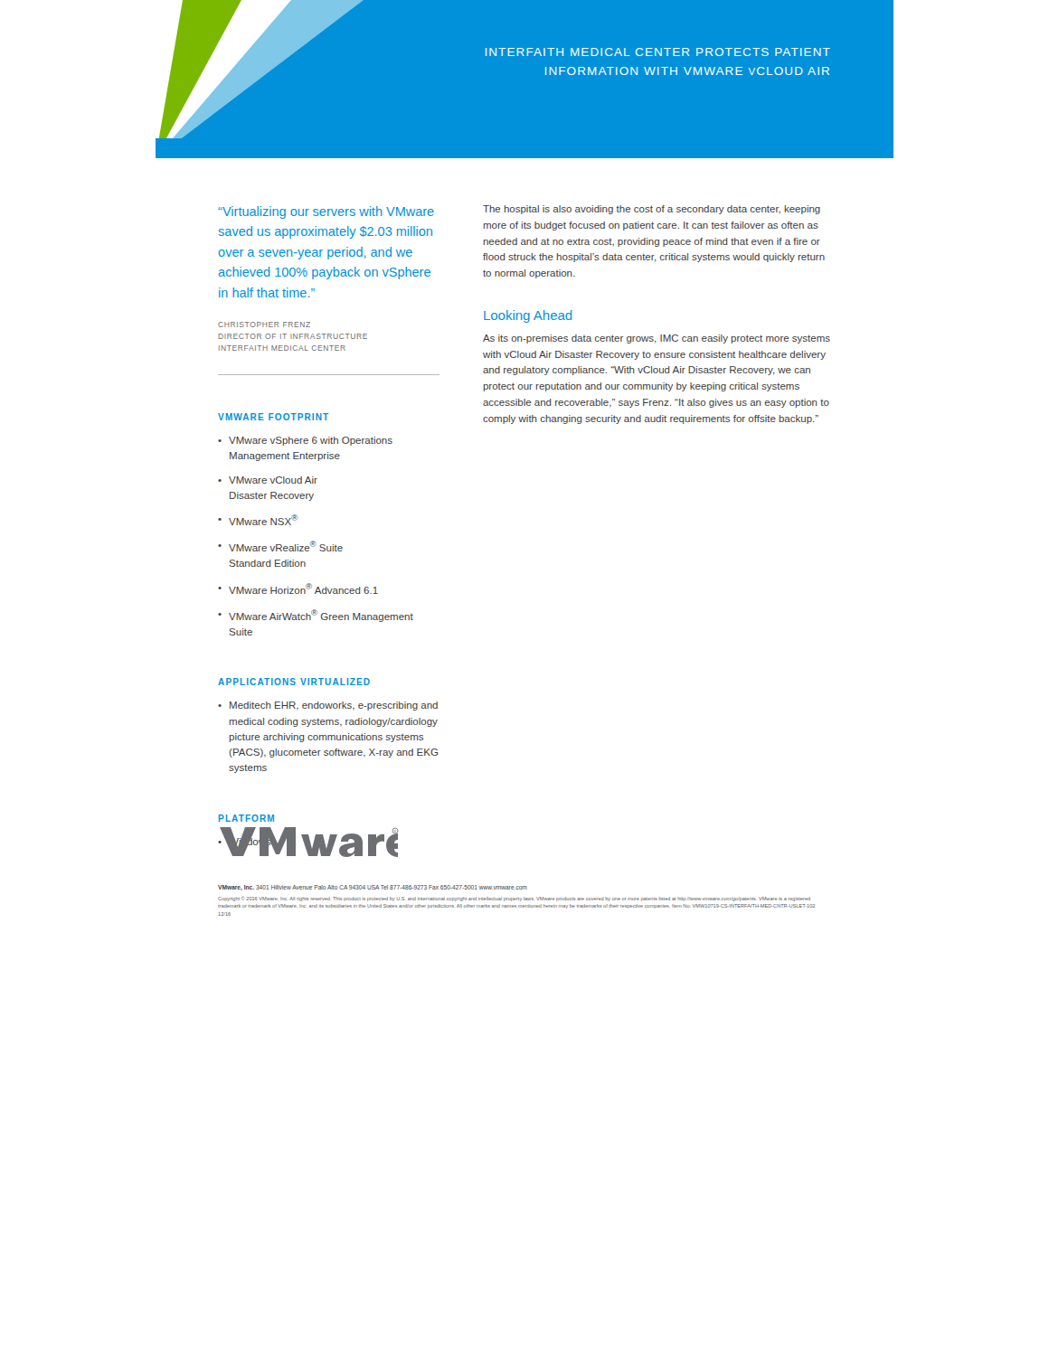Interfaith Medical Center Protects Patient
Information with VMware v Cloud Air
“Virtualizing our servers with VMware saved us approximately $2.03 million over a seven-year period, and we achieved 100% payback on vSphere in half that time.”
Christopher Frenz
Director of IT Infrastructure
Interfaith Medical Center
VMware Footprint
VMware vSphere 6 with Operations Management Enterprise
VMware vCloud Air
Disaster Recovery
VMware NSX®
VMware vRealize® Suite
Standard Edition
VMware Horizon® Advanced 6.1
VMware AirWatch® Green Management Suite
Applications Virtualized
Meditech EHR, endoworks, e-prescribing and medical coding systems, radiology/cardiology picture archiving communications systems (PACS), glucometer software, X-ray and EKG systems
Platform
Windows
The hospital is also avoiding the cost of a secondary data center, keeping more of its budget focused on patient care. It can test failover as often as needed and at no extra cost, providing peace of mind that even if a fire or flood struck the hospital’s data center, critical systems would quickly return to normal operation.
Looking Ahead
As its on-premises data center grows, IMC can easily protect more systems with vCloud Air Disaster Recovery to ensure consistent healthcare delivery and regulatory compliance. “With vCloud Air Disaster Recovery, we can protect our reputation and our community by keeping critical systems accessible and recoverable,” says Frenz. “It also gives us an easy option to comply with changing security and audit requirements for offsite backup.”
R
VMware, Inc. 3401 Hillview Avenue Palo Alto CA 94304 USA Tel 877-486-9273 Fax 650-427-5001 www.vmware.com
Copyright © 2016 VMware, Inc. All rights reserved. This product is protected by U.S. and international copyright and intellectual property laws. VMware products are covered by one or more patents listed at http://www.vmware.com/go/patents. VMware is a registered trademark or trademark of VMware, Inc. and its subsidiaries in the United States and/or other jurisdictions. All other marks and names mentioned herein may be trademarks of their respective companies. Item No: VMW10719-CS-INTERFAITH-MED-CNTR-USLET-102
12/16